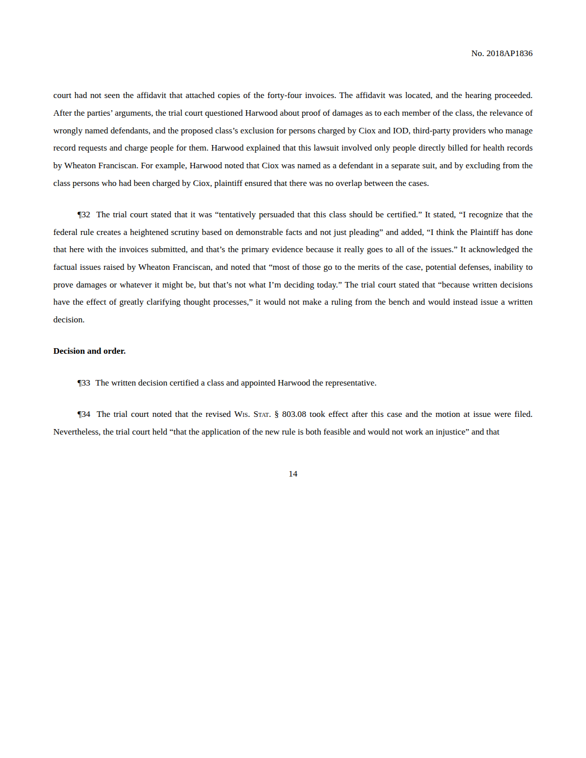No. 2018AP1836
court had not seen the affidavit that attached copies of the forty-four invoices. The affidavit was located, and the hearing proceeded. After the parties’ arguments, the trial court questioned Harwood about proof of damages as to each member of the class, the relevance of wrongly named defendants, and the proposed class’s exclusion for persons charged by Ciox and IOD, third-party providers who manage record requests and charge people for them. Harwood explained that this lawsuit involved only people directly billed for health records by Wheaton Franciscan. For example, Harwood noted that Ciox was named as a defendant in a separate suit, and by excluding from the class persons who had been charged by Ciox, plaintiff ensured that there was no overlap between the cases.
¶32 The trial court stated that it was “tentatively persuaded that this class should be certified.” It stated, “I recognize that the federal rule creates a heightened scrutiny based on demonstrable facts and not just pleading” and added, “I think the Plaintiff has done that here with the invoices submitted, and that’s the primary evidence because it really goes to all of the issues.” It acknowledged the factual issues raised by Wheaton Franciscan, and noted that “most of those go to the merits of the case, potential defenses, inability to prove damages or whatever it might be, but that’s not what I’m deciding today.” The trial court stated that “because written decisions have the effect of greatly clarifying thought processes,” it would not make a ruling from the bench and would instead issue a written decision.
Decision and order.
¶33 The written decision certified a class and appointed Harwood the representative.
¶34 The trial court noted that the revised Wis. Stat. § 803.08 took effect after this case and the motion at issue were filed. Nevertheless, the trial court held “that the application of the new rule is both feasible and would not work an injustice” and that
14